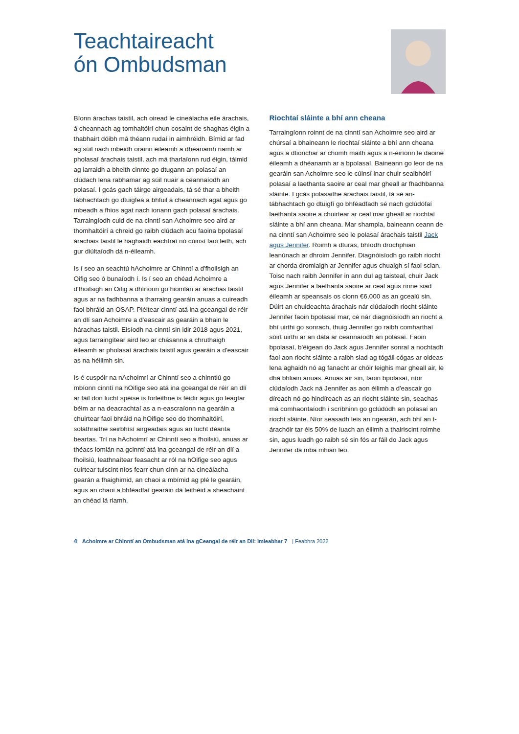Teachtaireacht
ón Ombudsman
Bíonn árachas taistil, ach oiread le cineálacha eile árachais, á cheannach ag tomhaltóirí chun cosaint de shaghas éigin a thabhairt dóibh má théann rudaí in aimhréidh. Bímid ar fad ag súil nach mbeidh orainn éileamh a dhéanamh riamh ar pholasaí árachais taistil, ach má tharlaíonn rud éigin, táimid ag iarraidh a bheith cinnte go dtugann an polasaí an clúdach lena rabhamar ag súil nuair a ceannaíodh an polasaí. I gcás gach táirge airgeadais, tá sé thar a bheith tábhachtach go dtuigfeá a bhfuil á cheannach agat agus go mbeadh a fhios agat nach ionann gach polasaí árachais. Tarraingíodh cuid de na cinntí san Achoimre seo aird ar thomhaltóirí a chreid go raibh clúdach acu faoina bpolasaí árachais taistil le haghaidh eachtraí nó cúinsí faoi leith, ach gur diúltaíodh dá n-éileamh.
Is í seo an seachtú hAchoimre ar Chinntí a d'fhoilsigh an Oifig seo ó bunaíodh í. Is í seo an chéad Achoimre a d'fhoilsigh an Oifig a dhíríonn go hiomlán ar árachas taistil agus ar na fadhbanna a tharraing gearáin anuas a cuireadh faoi bhráid an OSAP. Pléitear cinntí atá ina gceangal de réir an dlí san Achoimre a d'eascair as gearáin a bhain le hárachas taistil. Eisíodh na cinntí sin idir 2018 agus 2021, agus tarraingítear aird leo ar chásanna a chruthaigh éileamh ar pholasaí árachais taistil agus gearáin a d'eascair as na héilimh sin.
Is é cuspóir na nAchoimrí ar Chinntí seo a chinntiú go mbíonn cinntí na hOifige seo atá ina gceangal de réir an dlí ar fáil don lucht spéise is forleithne is féidir agus go leagtar béim ar na deacrachtaí as a n-eascraíonn na gearáin a chuirtear faoi bhráid na hOifige seo do thomhaltóirí, soláthraithe seirbhísí airgeadais agus an lucht déanta beartas. Trí na hAchoimrí ar Chinntí seo a fhoilsiú, anuas ar théacs iomlán na gcinntí atá ina gceangal de réir an dlí a fhoilsiú, leathnaítear feasacht ar ról na hOifige seo agus cuirtear tuiscint níos fearr chun cinn ar na cineálacha gearán a fhaighimid, an chaoi a mbímid ag plé le gearáin, agus an chaoi a bhféadfaí gearáin dá leithéid a sheachaint an chéad lá riamh.
Riochtaí sláinte a bhí ann cheana
Tarraingíonn roinnt de na cinntí san Achoimre seo aird ar chúrsaí a bhaineann le riochtaí sláinte a bhí ann cheana agus a dtionchar ar chomh maith agus a n-éiríonn le daoine éileamh a dhéanamh ar a bpolasaí. Baineann go leor de na gearáin san Achoimre seo le cúinsí inar chuir sealbhóirí polasaí a laethanta saoire ar ceal mar gheall ar fhadhbanna sláinte. I gcás polasaithe árachais taistil, tá sé an-tábhachtach go dtuigfí go bhféadfadh sé nach gclúdófaí laethanta saoire a chuirtear ar ceal mar gheall ar riochtaí sláinte a bhí ann cheana. Mar shampla, baineann ceann de na cinntí san Achoimre seo le polasaí árachais taistil Jack agus Jennifer. Roimh a dturas, bhíodh drochphian leanúnach ar dhroim Jennifer. Diagnóisíodh go raibh riocht ar chorda dromlaigh ar Jennifer agus chuaigh sí faoi scian. Toisc nach raibh Jennifer in ann dul ag taisteal, chuir Jack agus Jennifer a laethanta saoire ar ceal agus rinne siad éileamh ar speansais os cionn €6,000 as an gcealú sin. Dúirt an chuideachta árachais nár clúdaíodh riocht sláinte Jennifer faoin bpolasaí mar, cé nár diagnóisíodh an riocht a bhí uirthi go sonrach, thuig Jennifer go raibh comharthaí sóirt uirthi ar an dáta ar ceannaíodh an polasaí. Faoin bpolasaí, b'éigean do Jack agus Jennifer sonraí a nochtadh faoi aon riocht sláinte a raibh siad ag tógáil cógas ar oideas lena aghaidh nó ag fanacht ar chóir leighis mar gheall air, le dhá bhliain anuas. Anuas air sin, faoin bpolasaí, níor clúdaíodh Jack ná Jennifer as aon éilimh a d'eascair go díreach nó go hindíreach as an riocht sláinte sin, seachas má comhaontaíodh i scríbhinn go gclúdódh an polasaí an riocht sláinte. Níor seasadh leis an ngearán, ach bhí an t-árachóir tar éis 50% de luach an éilimh a thairiscint roimhe sin, agus luadh go raibh sé sin fós ar fáil do Jack agus Jennifer dá mba mhian leo.
4 Achoimre ar Chinntí an Ombudsman atá ina gCeangal de réir an Dlí: Imleabhar 7 | Feabhra 2022